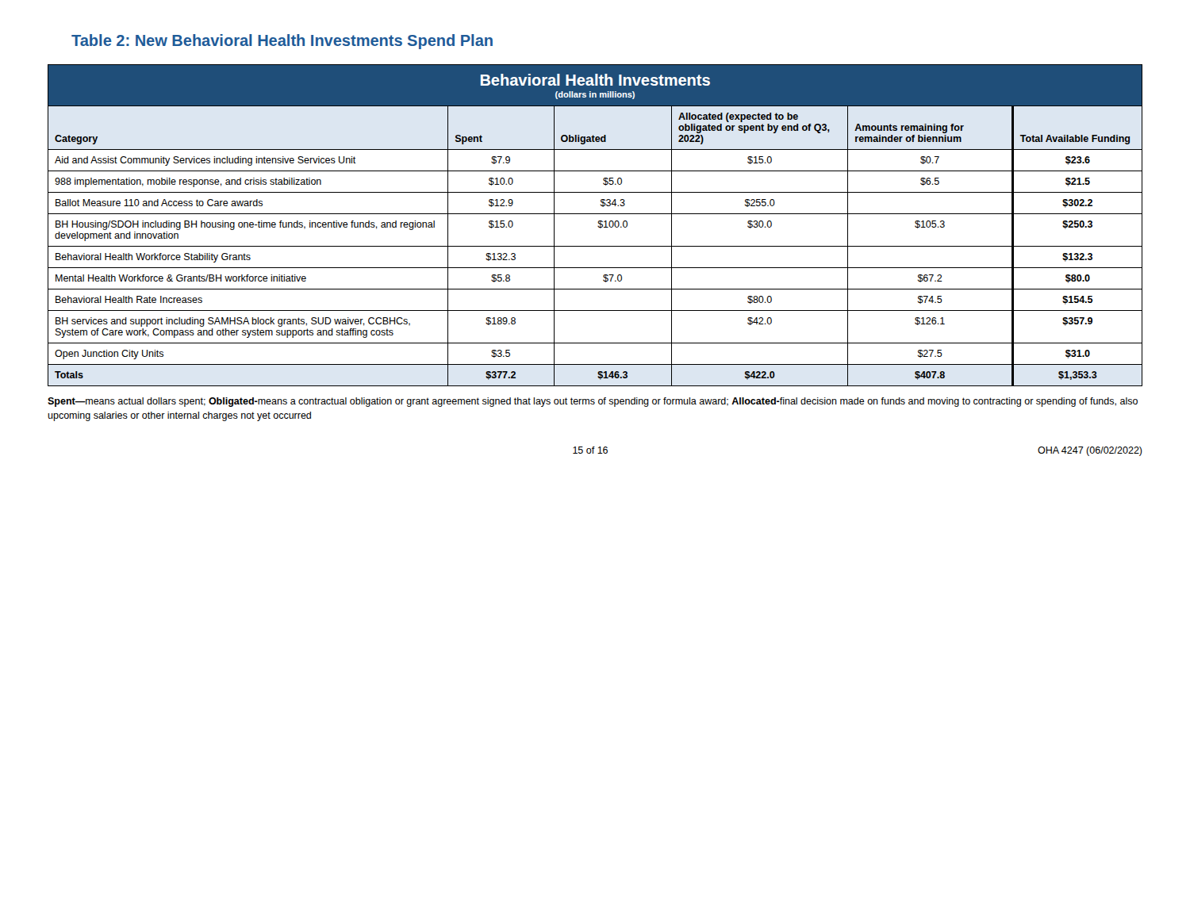Table 2: New Behavioral Health Investments Spend Plan
Behavioral Health Investments (dollars in millions)
| Category | Spent | Obligated | Allocated (expected to be obligated or spent by end of Q3, 2022) | Amounts remaining for remainder of biennium | Total Available Funding |
| --- | --- | --- | --- | --- | --- |
| Aid and Assist Community Services including intensive Services Unit | $7.9 | | $15.0 | $0.7 | $23.6 |
| 988 implementation, mobile response, and crisis stabilization | $10.0 | $5.0 | | $6.5 | $21.5 |
| Ballot Measure 110 and Access to Care awards | $12.9 | $34.3 | $255.0 | | $302.2 |
| BH Housing/SDOH including BH housing one-time funds, incentive funds, and regional development and innovation | $15.0 | $100.0 | $30.0 | $105.3 | $250.3 |
| Behavioral Health Workforce Stability Grants | $132.3 | | | | $132.3 |
| Mental Health Workforce & Grants/BH workforce initiative | $5.8 | $7.0 | | $67.2 | $80.0 |
| Behavioral Health Rate Increases | | | $80.0 | $74.5 | $154.5 |
| BH services and support including SAMHSA block grants, SUD waiver, CCBHCs, System of Care work, Compass and other system supports and staffing costs | $189.8 | | $42.0 | $126.1 | $357.9 |
| Open Junction City Units | $3.5 | | | $27.5 | $31.0 |
| Totals | $377.2 | $146.3 | $422.0 | $407.8 | $1,353.3 |
Spent—means actual dollars spent; Obligated-means a contractual obligation or grant agreement signed that lays out terms of spending or formula award; Allocated-final decision made on funds and moving to contracting or spending of funds, also upcoming salaries or other internal charges not yet occurred
15 of 16
OHA 4247 (06/02/2022)